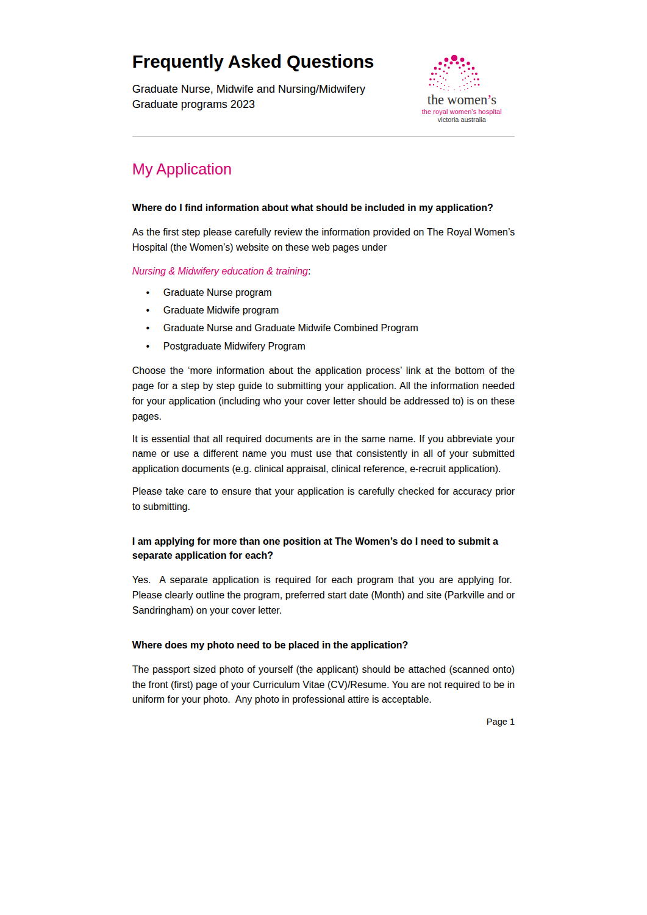Frequently Asked Questions
Graduate Nurse, Midwife and Nursing/Midwifery
Graduate programs 2023
the women’s
the royal women’s hospital
victoria australia
My Application
Where do I find information about what should be included in my application?
As the first step please carefully review the information provided on The Royal Women’s Hospital (the Women’s) website on these web pages under
Nursing & Midwifery education & training:
Graduate Nurse program
Graduate Midwife program
Graduate Nurse and Graduate Midwife Combined Program
Postgraduate Midwifery Program
Choose the ‘more information about the application process’ link at the bottom of the page for a step by step guide to submitting your application. All the information needed for your application (including who your cover letter should be addressed to) is on these pages.
It is essential that all required documents are in the same name. If you abbreviate your name or use a different name you must use that consistently in all of your submitted application documents (e.g. clinical appraisal, clinical reference, e-recruit application).
Please take care to ensure that your application is carefully checked for accuracy prior to submitting.
I am applying for more than one position at The Women’s do I need to submit a separate application for each?
Yes. A separate application is required for each program that you are applying for. Please clearly outline the program, preferred start date (Month) and site (Parkville and or Sandringham) on your cover letter.
Where does my photo need to be placed in the application?
The passport sized photo of yourself (the applicant) should be attached (scanned onto) the front (first) page of your Curriculum Vitae (CV)/Resume. You are not required to be in uniform for your photo. Any photo in professional attire is acceptable.
Page 1